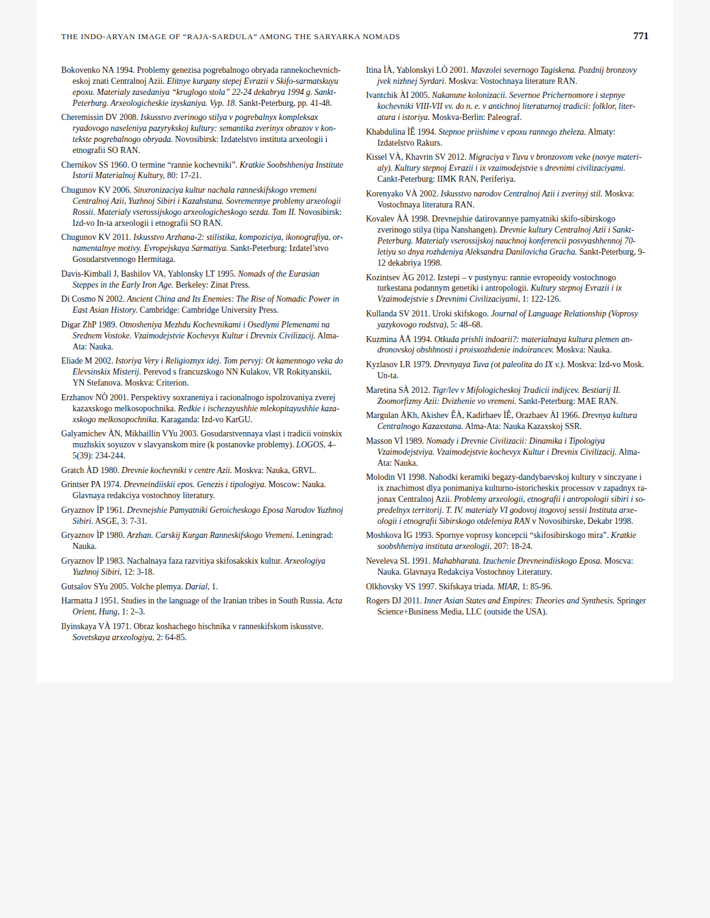The Indo-Aryan Image of “Raja-Sardula” Among the Saryarka Nomads
771
Bokovenko NA 1994. Problemy genezisa pogrebalnogo obryada rannekochevnicheskoj znati Centralnoj Azii. Elitnye kurgany stepej Evrazii v Skifo-sarmatskuyu epoxu. Materialy zasedaniya “kruglogo stola” 22-24 dekabrya 1994 g. Sankt-Peterburg. Arxeologicheskie izyskaniya. Vyp. 18. Sankt-Peterburg, pp. 41-48.
Cheremissin DV 2008. Iskusstvo zverinogo stilya v pogrebalnyx kompleksax ryadovogo naseleniya pazyrykskoj kultury: semantika zverinyx obrazov v kontekste pogrebalnogo obryada. Novosibirsk: Izdatelstvo instituta arxeologii i etnografii SO RAN.
Chernikov SS 1960. O termine “rannie kochevniki”. Kratkie Soobshheniya Institute Istorii Materialnoj Kultury, 80: 17-21.
Chugunov KV 2006. Sinxronizaciya kultur nachala ranneskifskogo vremeni Centralnoj Azii, Yuzhnoj Sibiri i Kazahstana. Sovremennye problemy arxeologii Rossii. Materialy vserossijskogo arxeologicheskogo sezda. Tom II. Novosibirsk: Izd-vo In-ta arxeologii i etnografii SO RAN.
Chugunov KV 2011. Iskusstvo Arzhana-2: stilistika, kompoziciya, ikonografiya, ornamentalnye motivy. Evropejskaya Sarmatiya. Sankt-Peterburg: Izdatel’stvo Gosudarstvennogo Hermitaga.
Davis-Kimball J, Bashilov VA, Yablonsky LT 1995. Nomads of the Eurasian Steppes in the Early Iron Age. Berkeley: Zinat Press.
Di Cosmo N 2002. Ancient China and Its Enemies: The Rise of Nomadic Power in East Asian History. Cambridge: Cambridge University Press.
Digar ZhP 1989. Otnosheniya Mezhdu Kochevnikami i Osedlymi Plemenami na Srednem Vostoke. Vzaimodejstvie Kochevyx Kultur i Drevnix Civilizacij. Alma-Ata: Nauka.
Eliade M 2002. Istoriya Very i Religioznyx idej. Tom pervyj: Ot kamennogo veka do Elevsinskix Misterij. Perevod s francuzskogo NN Kulakov, VR Rokityanskii, YN Stefanova. Moskva: Criterion.
Erzhanov NÒ 2001. Perspektivy soxraneniya i racionalnogo ispolzovaniya zverej kazaxskogo melkosopochnika. Redkie i ischezayushhie mlekopitayushhie kazaxskogo melkosopochnika. Karaganda: Izd-vo KarGU.
Galyamichev ÀN, Mikhaillin VYu 2003. Gosudarstvennaya vlast i tradicii voinskix muzhskix soyuzov v slavyanskom mire (k postanovke problemy). LOGOS, 4–5(39): 234-244.
Gratch ÀD 1980. Drevnie kochevniki v centre Azii. Moskva: Nauka, GRVL.
Grintser PA 1974. Drevneindiiskii epos. Genezis i tipologiya. Moscow: Nauka. Glavnaya redakciya vostochnoy literatury.
Gryaznov ÌP 1961. Drevnejshie Pamyatniki Geroicheskogo Eposa Narodov Yuzhnoj Sibiri. ASGE, 3: 7-31.
Gryaznov ÌP 1980. Arzhan. Carskij Kurgan Ranneskifskogo Vremeni. Leningrad: Nauka.
Gryaznov ÌP 1983. Nachalnaya faza razvitiya skifosakskix kultur. Arxeologiya Yuzhnoj Sibiri, 12: 3-18.
Gutsalov SYu 2005. Volche plemya. Darial, 1.
Harmatta J 1951. Studies in the language of the Iranian tribes in South Russia. Acta Orient, Hung, 1: 2–3.
Ilyinskaya VÀ 1971. Obraz koshachego hischnika v ranneskifskom iskusstve. Sovetskaya arxeologiya, 2: 64-85.
Itina ÌÀ, Yablonskyi LÒ 2001. Mavzolei severnogo Tagiskena. Pozdnij bronzovy jvek nizhnej Syrdari. Moskva: Vostochnaya literature RAN.
Ivantchik ÀI 2005. Nakanune kolonizacii. Severnoe Prichernomore i stepnye kochevniki VIII-VII vv. do n. e. v antichnoj literaturnoj tradicii: folklor, literatura i istoriya. Moskva-Berlin: Paleograf.
Khabdulina ÌÊ 1994. Stepnoe priishime v epoxu rannego zheleza. Almaty: Izdatelstvo Rakurs.
Kissel VÀ, Khavrin SV 2012. Migraciya v Tuvu v bronzovom veke (novye materialy). Kultury stepnoj Evrazii i ix vzaimodejstvie s drevnimi civilizaciyami. Cankt-Peterburg: IIMK RAN, Periferiya.
Korenyako VÀ 2002. Iskusstvo narodov Centralnoj Azii i zverinyj stil. Moskva: Vostochnaya literatura RAN.
Kovalev ÀÀ 1998. Drevnejshie datirovannye pamyatniki skifo-sibirskogo zverinogo stilya (tipa Nanshangen). Drevnie kultury Centralnoj Azii i Sankt-Peterburg. Materialy vserossijskoj nauchnoj konferencii posvyashhennoj 70-letiyu so dnya rozhdeniya Aleksandra Danilovicha Gracha. Sankt-Peterburg, 9-12 dekabriya 1998.
Kozintsev ÀG 2012. Izstepi – v pustynyu: rannie evropeoidy vostochnogo turkestana podannym genetiki i antropologii. Kultury stepnoj Evrazii i ix Vzaimodejstvie s Drevnimi Civilizaciyami, 1: 122-126.
Kullanda SV 2011. Uroki skifskogo. Journal of Language Relationship (Voprosy yazykovogo rodstva), 5: 48–68.
Kuzmina ÅÅ 1994. Otkuda prishli indoarii?: materialnaya kultura plemen andronovskoj obshhnosti i proisxozhdenie indoirancev. Moskva: Nauka.
Kyzlasov LR 1979. Drevnyaya Tuva (ot paleolita do IX v.). Moskva: Izd-vo Mosk. Un-ta.
Maretina SÀ 2012. Tigr/lev v Mifologicheskoj Tradicii indijcev. Bestiarij II. Zoomorfizmy Azii: Dvizhenie vo vremeni. Sankt-Peterburg: MAE RAN.
Margulan ÀKh, Akishev ÊÀ, Kadirbaev ÌÊ, Orazbaev ÀI 1966. Drevnya kultura Centralnogo Kazaxstana. Alma-Ata: Nauka Kazaxskoj SSR.
Masson VÌ 1989. Nomady i Drevnie Civilizacii: Dinamika i Tipologiya Vzaimodejstviya. Vzaimodejstvie kochevyx Kultur i Drevnix Civilizacij. Alma-Ata: Nauka.
Molodin VI 1998. Nahodki keramiki begazy-dandybaevskoj kultury v sinczyane i ix znachimost dlya ponimaniya kulturno-istoricheskix processov v zapadnyx rajonax Centralnoj Azii. Problemy arxeologii, etnografii i antropologii sibiri i sopredelnyx territorij. T. IV. materialy VI godovoj itogovoj sessii Instituta arxeologii i etnografii Sibirskogo otdeleniya RAN v Novosibirske, Dekabr 1998.
Moshkova ÌG 1993. Spornye voprosy koncepcii “skifosibirskogo mira”. Kratkie soobshheniya instituta arxeologii, 207: 18-24.
Neveleva SL 1991. Mahabharata. Izuchenie Drevneindiiskogo Eposa. Moscva: Nauka. Glavnaya Redakciya Vostochnoy Literatury.
Olkhovsky VS 1997. Skifskaya triada. MIAR, 1: 85-96.
Rogers DJ 2011. Inner Asian States and Empires: Theories and Synthesis. Springer Science+Business Media, LLC (outside the USA).